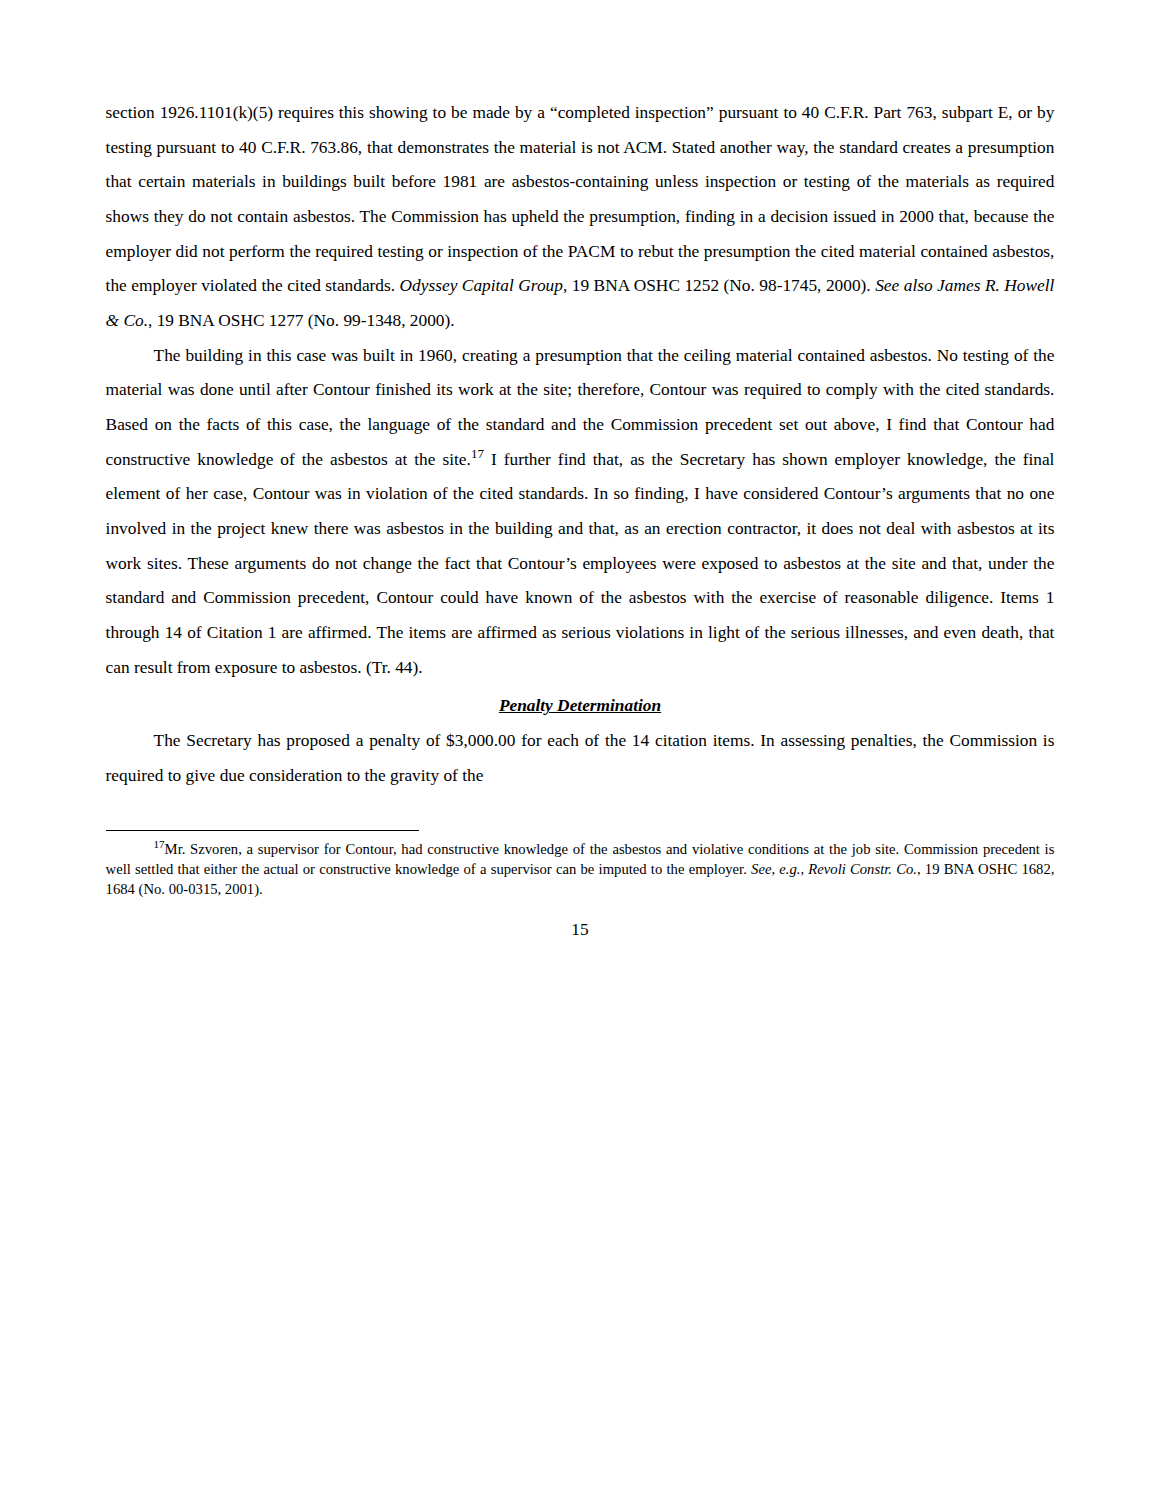section 1926.1101(k)(5) requires this showing to be made by a “completed inspection” pursuant to 40 C.F.R. Part 763, subpart E, or by testing pursuant to 40 C.F.R. 763.86, that demonstrates the material is not ACM. Stated another way, the standard creates a presumption that certain materials in buildings built before 1981 are asbestos-containing unless inspection or testing of the materials as required shows they do not contain asbestos. The Commission has upheld the presumption, finding in a decision issued in 2000 that, because the employer did not perform the required testing or inspection of the PACM to rebut the presumption the cited material contained asbestos, the employer violated the cited standards. Odyssey Capital Group, 19 BNA OSHC 1252 (No. 98-1745, 2000). See also James R. Howell & Co., 19 BNA OSHC 1277 (No. 99-1348, 2000).
The building in this case was built in 1960, creating a presumption that the ceiling material contained asbestos. No testing of the material was done until after Contour finished its work at the site; therefore, Contour was required to comply with the cited standards. Based on the facts of this case, the language of the standard and the Commission precedent set out above, I find that Contour had constructive knowledge of the asbestos at the site.17 I further find that, as the Secretary has shown employer knowledge, the final element of her case, Contour was in violation of the cited standards. In so finding, I have considered Contour’s arguments that no one involved in the project knew there was asbestos in the building and that, as an erection contractor, it does not deal with asbestos at its work sites. These arguments do not change the fact that Contour’s employees were exposed to asbestos at the site and that, under the standard and Commission precedent, Contour could have known of the asbestos with the exercise of reasonable diligence. Items 1 through 14 of Citation 1 are affirmed. The items are affirmed as serious violations in light of the serious illnesses, and even death, that can result from exposure to asbestos. (Tr. 44).
Penalty Determination
The Secretary has proposed a penalty of $3,000.00 for each of the 14 citation items. In assessing penalties, the Commission is required to give due consideration to the gravity of the
17Mr. Szvoren, a supervisor for Contour, had constructive knowledge of the asbestos and violative conditions at the job site. Commission precedent is well settled that either the actual or constructive knowledge of a supervisor can be imputed to the employer. See, e.g., Revoli Constr. Co., 19 BNA OSHC 1682, 1684 (No. 00-0315, 2001).
15